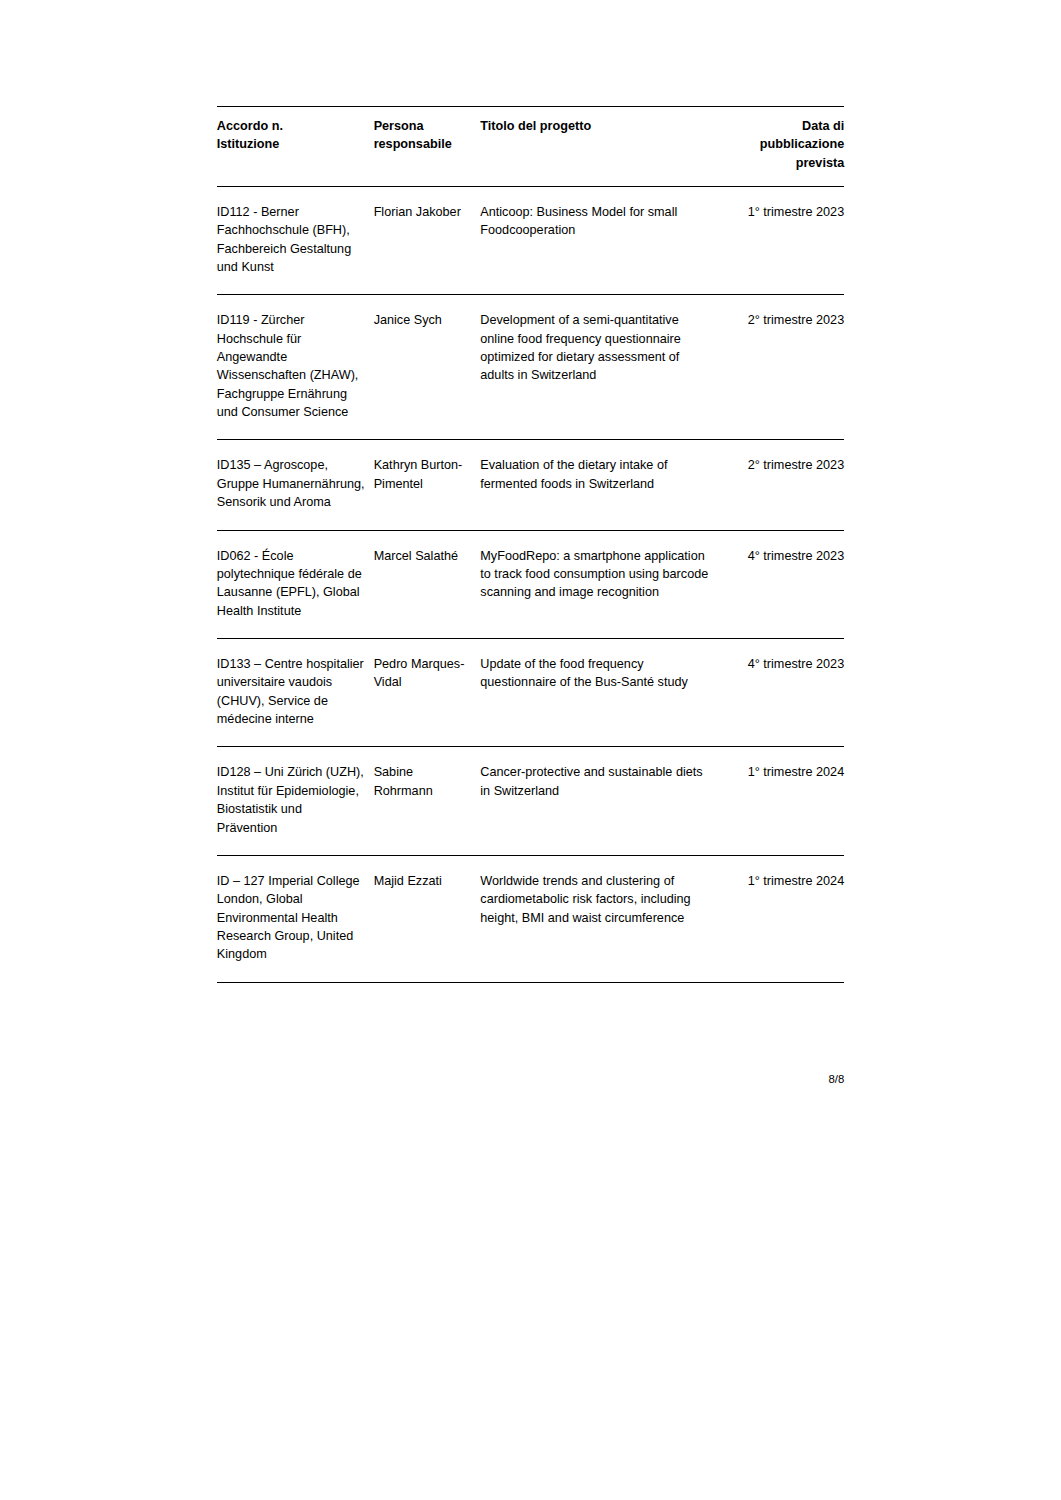| Accordo n. Istituzione | Persona responsabile | Titolo del progetto | Data di pubblicazione prevista |
| --- | --- | --- | --- |
| ID112 - Berner Fachhochschule (BFH), Fachbereich Gestaltung und Kunst | Florian Jakober | Anticoop: Business Model for small Foodcooperation | 1° trimestre 2023 |
| ID119 - Zürcher Hochschule für Angewandte Wissenschaften (ZHAW), Fachgruppe Ernährung und Consumer Science | Janice Sych | Development of a semi-quantitative online food frequency questionnaire optimized for dietary assessment of adults in Switzerland | 2° trimestre 2023 |
| ID135 – Agroscope, Gruppe Humanernährung, Sensorik und Aroma | Kathryn Burton-Pimentel | Evaluation of the dietary intake of fermented foods in Switzerland | 2° trimestre 2023 |
| ID062 - École polytechnique fédérale de Lausanne (EPFL), Global Health Institute | Marcel Salathé | MyFoodRepo: a smartphone application to track food consumption using barcode scanning and image recognition | 4° trimestre 2023 |
| ID133 – Centre hospitalier universitaire vaudois (CHUV), Service de médecine interne | Pedro Marques-Vidal | Update of the food frequency questionnaire of the Bus-Santé study | 4° trimestre 2023 |
| ID128 – Uni Zürich (UZH), Institut für Epidemiologie, Biostatistik und Prävention | Sabine Rohrmann | Cancer-protective and sustainable diets in Switzerland | 1° trimestre 2024 |
| ID – 127 Imperial College London, Global Environmental Health Research Group, United Kingdom | Majid Ezzati | Worldwide trends and clustering of cardiometabolic risk factors, including height, BMI and waist circumference | 1° trimestre 2024 |
8/8